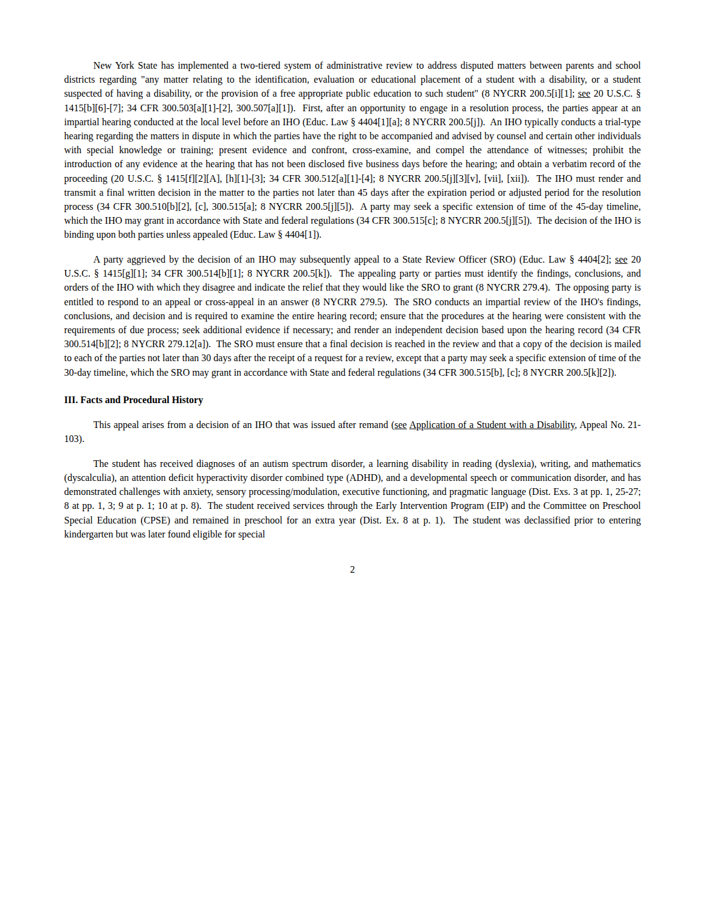New York State has implemented a two-tiered system of administrative review to address disputed matters between parents and school districts regarding "any matter relating to the identification, evaluation or educational placement of a student with a disability, or a student suspected of having a disability, or the provision of a free appropriate public education to such student" (8 NYCRR 200.5[i][1]; see 20 U.S.C. § 1415[b][6]-[7]; 34 CFR 300.503[a][1]-[2], 300.507[a][1]). First, after an opportunity to engage in a resolution process, the parties appear at an impartial hearing conducted at the local level before an IHO (Educ. Law § 4404[1][a]; 8 NYCRR 200.5[j]). An IHO typically conducts a trial-type hearing regarding the matters in dispute in which the parties have the right to be accompanied and advised by counsel and certain other individuals with special knowledge or training; present evidence and confront, cross-examine, and compel the attendance of witnesses; prohibit the introduction of any evidence at the hearing that has not been disclosed five business days before the hearing; and obtain a verbatim record of the proceeding (20 U.S.C. § 1415[f][2][A], [h][1]-[3]; 34 CFR 300.512[a][1]-[4]; 8 NYCRR 200.5[j][3][v], [vii], [xii]). The IHO must render and transmit a final written decision in the matter to the parties not later than 45 days after the expiration period or adjusted period for the resolution process (34 CFR 300.510[b][2], [c], 300.515[a]; 8 NYCRR 200.5[j][5]). A party may seek a specific extension of time of the 45-day timeline, which the IHO may grant in accordance with State and federal regulations (34 CFR 300.515[c]; 8 NYCRR 200.5[j][5]). The decision of the IHO is binding upon both parties unless appealed (Educ. Law § 4404[1]).
A party aggrieved by the decision of an IHO may subsequently appeal to a State Review Officer (SRO) (Educ. Law § 4404[2]; see 20 U.S.C. § 1415[g][1]; 34 CFR 300.514[b][1]; 8 NYCRR 200.5[k]). The appealing party or parties must identify the findings, conclusions, and orders of the IHO with which they disagree and indicate the relief that they would like the SRO to grant (8 NYCRR 279.4). The opposing party is entitled to respond to an appeal or cross-appeal in an answer (8 NYCRR 279.5). The SRO conducts an impartial review of the IHO's findings, conclusions, and decision and is required to examine the entire hearing record; ensure that the procedures at the hearing were consistent with the requirements of due process; seek additional evidence if necessary; and render an independent decision based upon the hearing record (34 CFR 300.514[b][2]; 8 NYCRR 279.12[a]). The SRO must ensure that a final decision is reached in the review and that a copy of the decision is mailed to each of the parties not later than 30 days after the receipt of a request for a review, except that a party may seek a specific extension of time of the 30-day timeline, which the SRO may grant in accordance with State and federal regulations (34 CFR 300.515[b], [c]; 8 NYCRR 200.5[k][2]).
III. Facts and Procedural History
This appeal arises from a decision of an IHO that was issued after remand (see Application of a Student with a Disability, Appeal No. 21-103).
The student has received diagnoses of an autism spectrum disorder, a learning disability in reading (dyslexia), writing, and mathematics (dyscalculia), an attention deficit hyperactivity disorder combined type (ADHD), and a developmental speech or communication disorder, and has demonstrated challenges with anxiety, sensory processing/modulation, executive functioning, and pragmatic language (Dist. Exs. 3 at pp. 1, 25-27; 8 at pp. 1, 3; 9 at p. 1; 10 at p. 8). The student received services through the Early Intervention Program (EIP) and the Committee on Preschool Special Education (CPSE) and remained in preschool for an extra year (Dist. Ex. 8 at p. 1). The student was declassified prior to entering kindergarten but was later found eligible for special
2